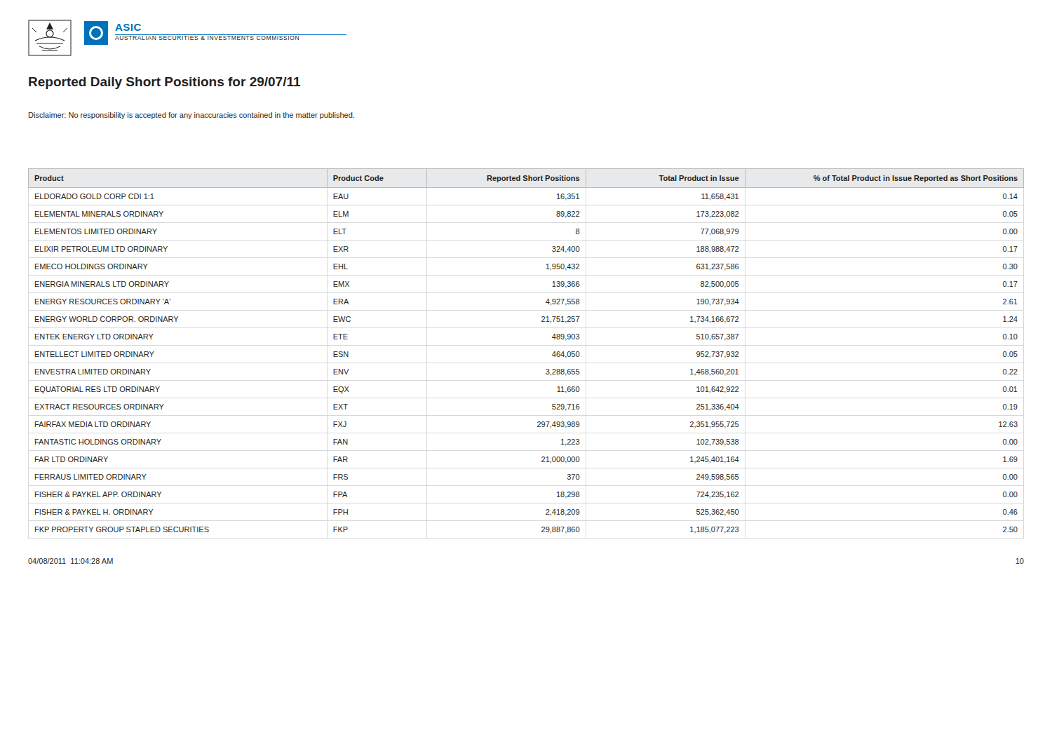ASIC
Australian Securities & Investments Commission
Reported Daily Short Positions for 29/07/11
Disclaimer: No responsibility is accepted for any inaccuracies contained in the matter published.
| Product | Product Code | Reported Short Positions | Total Product in Issue | % of Total Product in Issue Reported as Short Positions |
| --- | --- | --- | --- | --- |
| ELDORADO GOLD CORP CDI 1:1 | EAU | 16,351 | 11,658,431 | 0.14 |
| ELEMENTAL MINERALS ORDINARY | ELM | 89,822 | 173,223,082 | 0.05 |
| ELEMENTOS LIMITED ORDINARY | ELT | 8 | 77,068,979 | 0.00 |
| ELIXIR PETROLEUM LTD ORDINARY | EXR | 324,400 | 188,988,472 | 0.17 |
| EMECO HOLDINGS ORDINARY | EHL | 1,950,432 | 631,237,586 | 0.30 |
| ENERGIA MINERALS LTD ORDINARY | EMX | 139,366 | 82,500,005 | 0.17 |
| ENERGY RESOURCES ORDINARY 'A' | ERA | 4,927,558 | 190,737,934 | 2.61 |
| ENERGY WORLD CORPOR. ORDINARY | EWC | 21,751,257 | 1,734,166,672 | 1.24 |
| ENTEK ENERGY LTD ORDINARY | ETE | 489,903 | 510,657,387 | 0.10 |
| ENTELLECT LIMITED ORDINARY | ESN | 464,050 | 952,737,932 | 0.05 |
| ENVESTRA LIMITED ORDINARY | ENV | 3,288,655 | 1,468,560,201 | 0.22 |
| EQUATORIAL RES LTD ORDINARY | EQX | 11,660 | 101,642,922 | 0.01 |
| EXTRACT RESOURCES ORDINARY | EXT | 529,716 | 251,336,404 | 0.19 |
| FAIRFAX MEDIA LTD ORDINARY | FXJ | 297,493,989 | 2,351,955,725 | 12.63 |
| FANTASTIC HOLDINGS ORDINARY | FAN | 1,223 | 102,739,538 | 0.00 |
| FAR LTD ORDINARY | FAR | 21,000,000 | 1,245,401,164 | 1.69 |
| FERRAUS LIMITED ORDINARY | FRS | 370 | 249,598,565 | 0.00 |
| FISHER & PAYKEL APP. ORDINARY | FPA | 18,298 | 724,235,162 | 0.00 |
| FISHER & PAYKEL H. ORDINARY | FPH | 2,418,209 | 525,362,450 | 0.46 |
| FKP PROPERTY GROUP STAPLED SECURITIES | FKP | 29,887,860 | 1,185,077,223 | 2.50 |
04/08/2011 11:04:28 AM
10